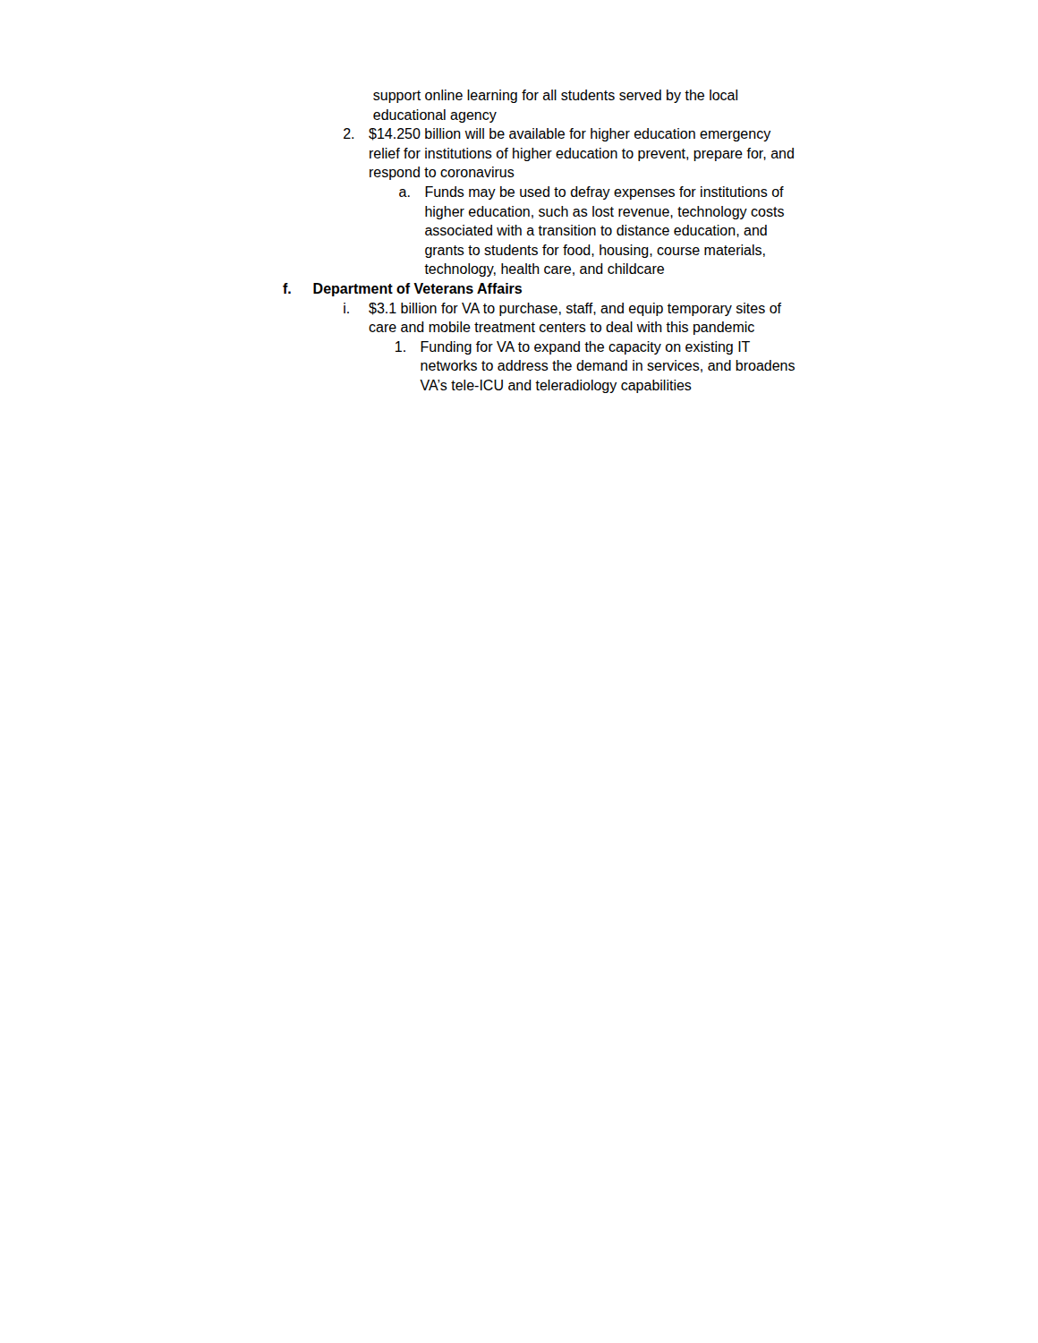support online learning for all students served by the local educational agency
2. $14.250 billion will be available for higher education emergency relief for institutions of higher education to prevent, prepare for, and respond to coronavirus
a. Funds may be used to defray expenses for institutions of higher education, such as lost revenue, technology costs associated with a transition to distance education, and grants to students for food, housing, course materials, technology, health care, and childcare
f. Department of Veterans Affairs
i. $3.1 billion for VA to purchase, staff, and equip temporary sites of care and mobile treatment centers to deal with this pandemic
1. Funding for VA to expand the capacity on existing IT networks to address the demand in services, and broadens VA’s tele-ICU and teleradiology capabilities